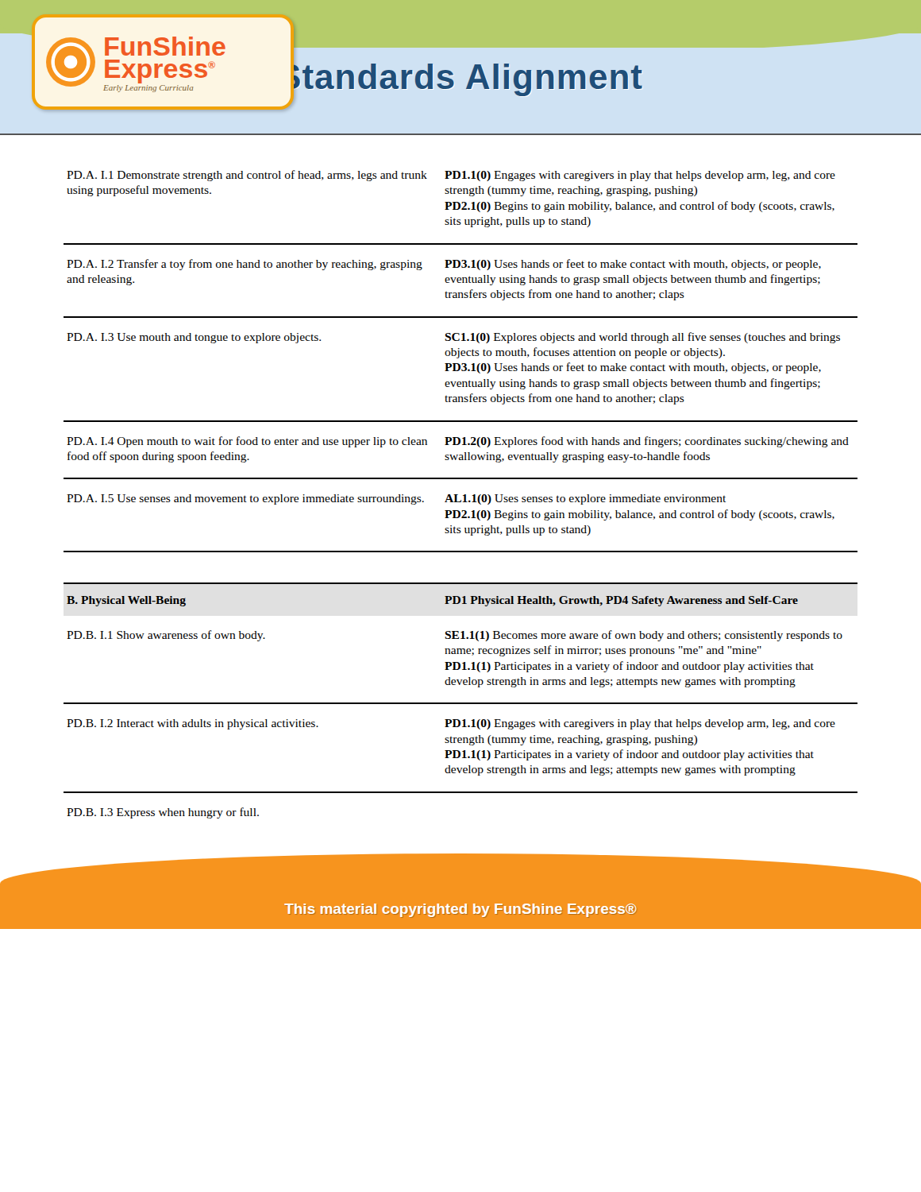Standards Alignment
FunShine Express® Early Learning Curricula
| PD.A. I.1 Demonstrate strength and control of head, arms, legs and trunk using purposeful movements. | PD1.1(0) Engages with caregivers in play that helps develop arm, leg, and core strength (tummy time, reaching, grasping, pushing) PD2.1(0) Begins to gain mobility, balance, and control of body (scoots, crawls, sits upright, pulls up to stand) |
| PD.A. I.2 Transfer a toy from one hand to another by reaching, grasping and releasing. | PD3.1(0) Uses hands or feet to make contact with mouth, objects, or people, eventually using hands to grasp small objects between thumb and fingertips; transfers objects from one hand to another; claps |
| PD.A. I.3 Use mouth and tongue to explore objects. | SC1.1(0) Explores objects and world through all five senses (touches and brings objects to mouth, focuses attention on people or objects). PD3.1(0) Uses hands or feet to make contact with mouth, objects, or people, eventually using hands to grasp small objects between thumb and fingertips; transfers objects from one hand to another; claps |
| PD.A. I.4 Open mouth to wait for food to enter and use upper lip to clean food off spoon during spoon feeding. | PD1.2(0) Explores food with hands and fingers; coordinates sucking/chewing and swallowing, eventually grasping easy-to-handle foods |
| PD.A. I.5 Use senses and movement to explore immediate surroundings. | AL1.1(0) Uses senses to explore immediate environment PD2.1(0) Begins to gain mobility, balance, and control of body (scoots, crawls, sits upright, pulls up to stand) |
| B. Physical Well-Being | PD1 Physical Health, Growth, PD4 Safety Awareness and Self-Care |
| PD.B. I.1 Show awareness of own body. | SE1.1(1) Becomes more aware of own body and others; consistently responds to name; recognizes self in mirror; uses pronouns "me" and "mine" PD1.1(1) Participates in a variety of indoor and outdoor play activities that develop strength in arms and legs; attempts new games with prompting |
| PD.B. I.2 Interact with adults in physical activities. | PD1.1(0) Engages with caregivers in play that helps develop arm, leg, and core strength (tummy time, reaching, grasping, pushing) PD1.1(1) Participates in a variety of indoor and outdoor play activities that develop strength in arms and legs; attempts new games with prompting |
| PD.B. I.3 Express when hungry or full. | |
This material copyrighted by FunShine Express®